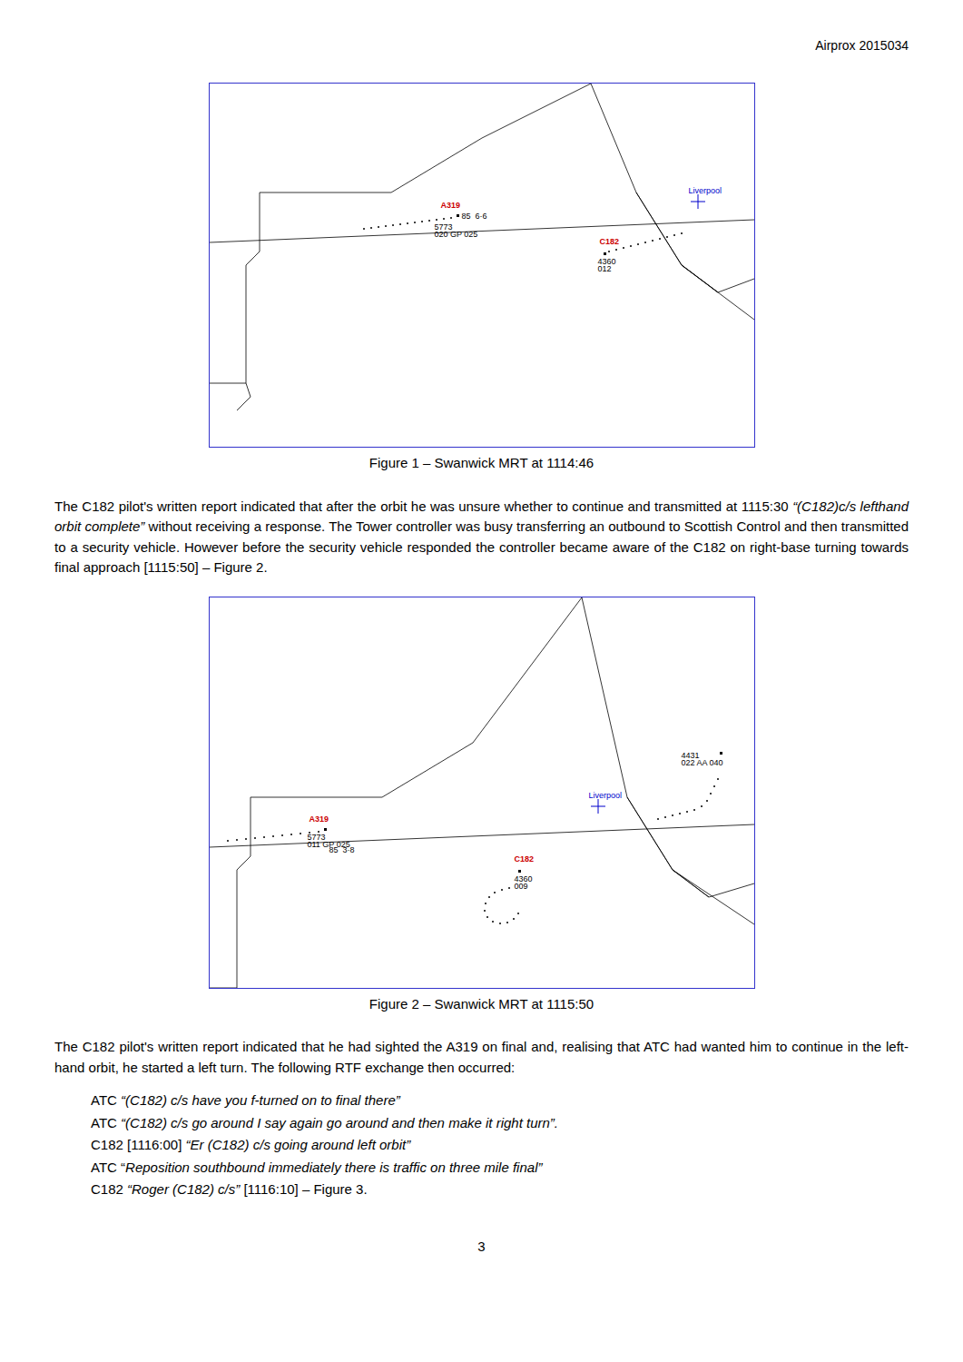Airprox 2015034
A319 85 6·6 5773 020 GP 025 Liverpool C182 4360 012
Figure 1 – Swanwick MRT at 1114:46
The C182 pilot's written report indicated that after the orbit he was unsure whether to continue and transmitted at 1115:30 “(C182)c/s lefthand orbit complete” without receiving a response. The Tower controller was busy transferring an outbound to Scottish Control and then transmitted to a security vehicle. However before the security vehicle responded the controller became aware of the C182 on right-base turning towards final approach [1115:50] – Figure 2.
4431 022 AA 040 A319 5773 011 GP 025 85 3·8 Liverpool C182 4360 009
Figure 2 – Swanwick MRT at 1115:50
The C182 pilot's written report indicated that he had sighted the A319 on final and, realising that ATC had wanted him to continue in the left-hand orbit, he started a left turn. The following RTF exchange then occurred:
ATC “(C182) c/s have you f-turned on to final there”
ATC “(C182) c/s go around I say again go around and then make it right turn”.
C182 [1116:00] “Er (C182) c/s going around left orbit”
ATC “Reposition southbound immediately there is traffic on three mile final”
C182 “Roger (C182) c/s” [1116:10] – Figure 3.
3